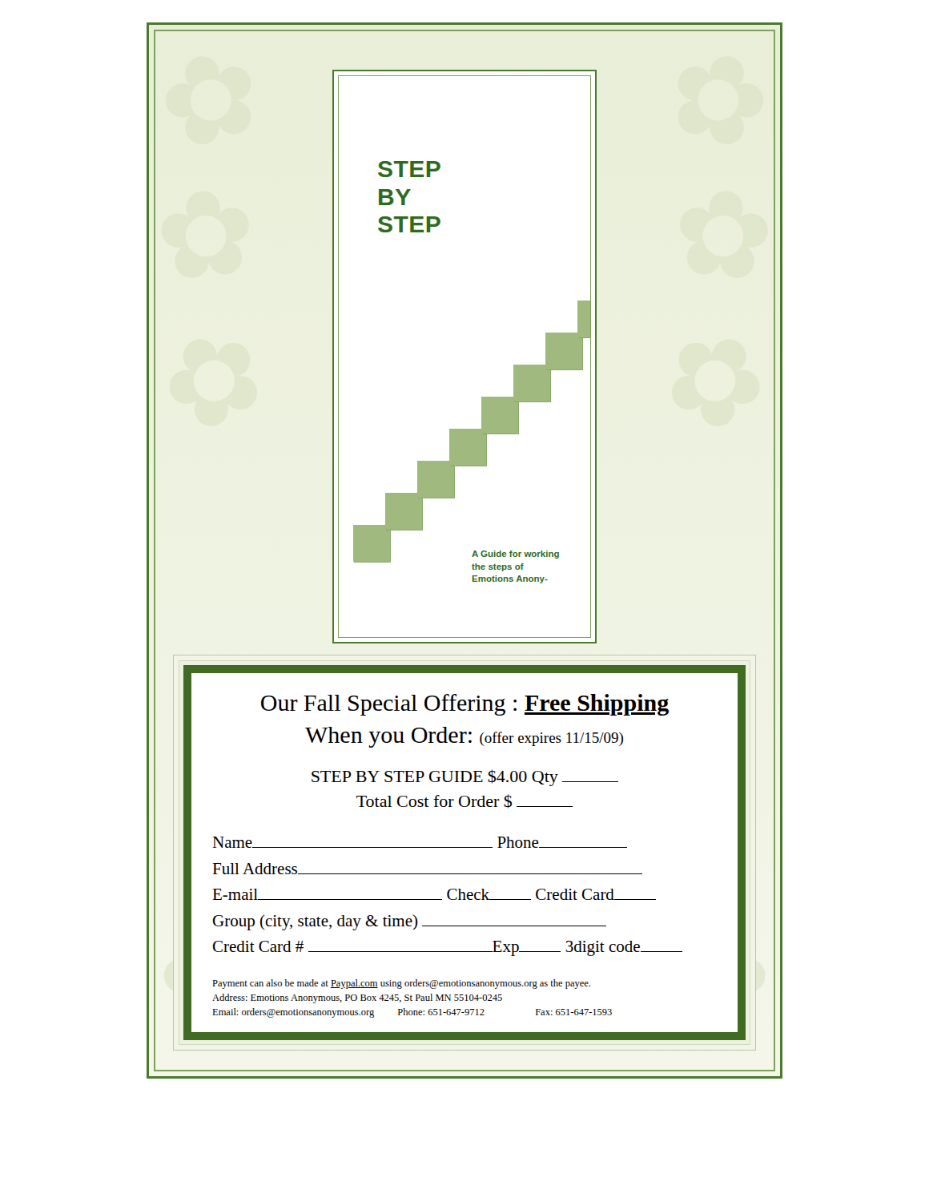✿
✿
✿
✿
✿
✿
✿
✿
STEP
BY
STEP
A Guide for working the steps of Emotions Anony-
Our Fall Special Offering : Free Shipping
When you Order: (offer expires 11/15/09)
STEP BY STEP GUIDE $4.00 Qty
Total Cost for Order $
Name Phone
Full Address
E-mail Check Credit Card
Group (city, state, day & time)
Credit Card # Exp 3digit code
Payment can also be made at Paypal.com using orders@emotionsanonymous.org as the payee.
Address: Emotions Anonymous, PO Box 4245, St Paul MN 55104-0245
Email: orders@emotionsanonymous.org Phone: 651-647-9712 Fax: 651-647-1593